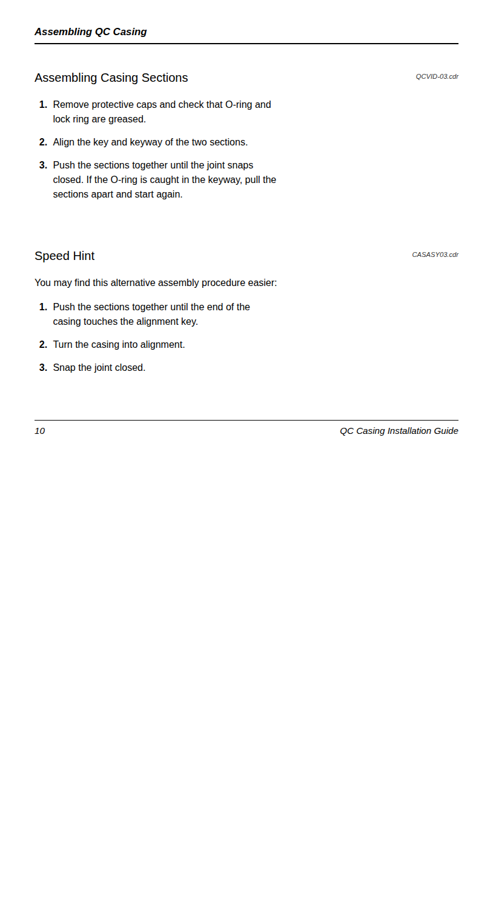Assembling QC Casing
Assembling Casing Sections
Remove protective caps and check that O-ring and lock ring are greased.
Align the key and keyway of the two sections.
Push the sections together until the joint snaps closed. If the O-ring is caught in the keyway, pull the sections apart and start again.
QCVID-03.cdr
Speed Hint
You may find this alternative assembly procedure easier:
Push the sections together until the end of the casing touches the alignment key.
Turn the casing into alignment.
Snap the joint closed.
CASASY03.cdr
10 QC Casing Installation Guide